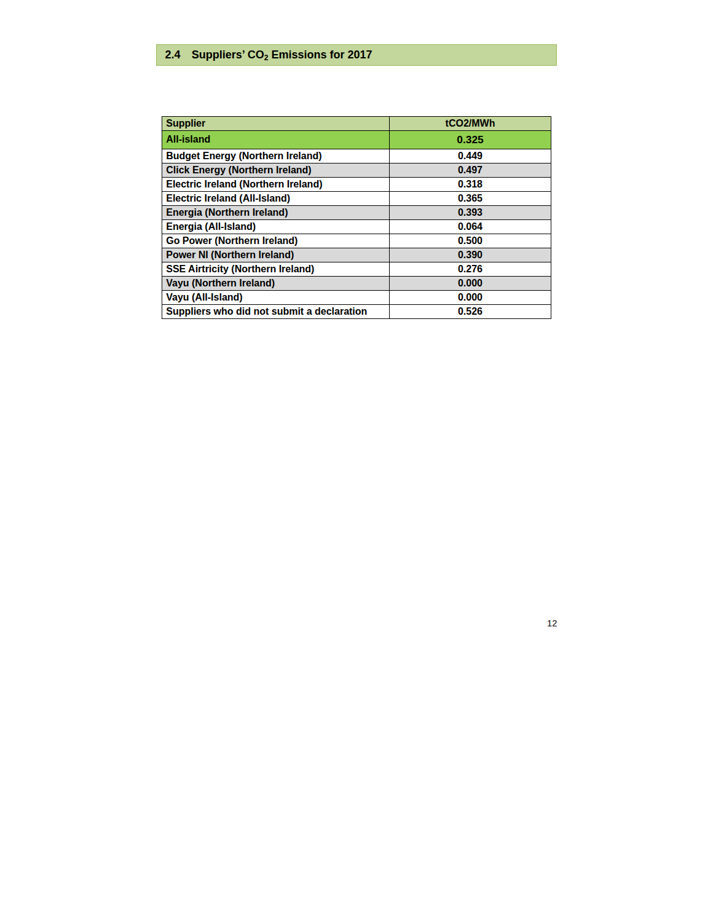2.4 Suppliers’ CO2 Emissions for 2017
| Supplier | tCO2/MWh |
| --- | --- |
| All-island | 0.325 |
| Budget Energy (Northern Ireland) | 0.449 |
| Click Energy (Northern Ireland) | 0.497 |
| Electric Ireland (Northern Ireland) | 0.318 |
| Electric Ireland (All-Island) | 0.365 |
| Energia (Northern Ireland) | 0.393 |
| Energia (All-Island) | 0.064 |
| Go Power (Northern Ireland) | 0.500 |
| Power NI (Northern Ireland) | 0.390 |
| SSE Airtricity (Northern Ireland) | 0.276 |
| Vayu (Northern Ireland) | 0.000 |
| Vayu (All-Island) | 0.000 |
| Suppliers who did not submit a declaration | 0.526 |
12